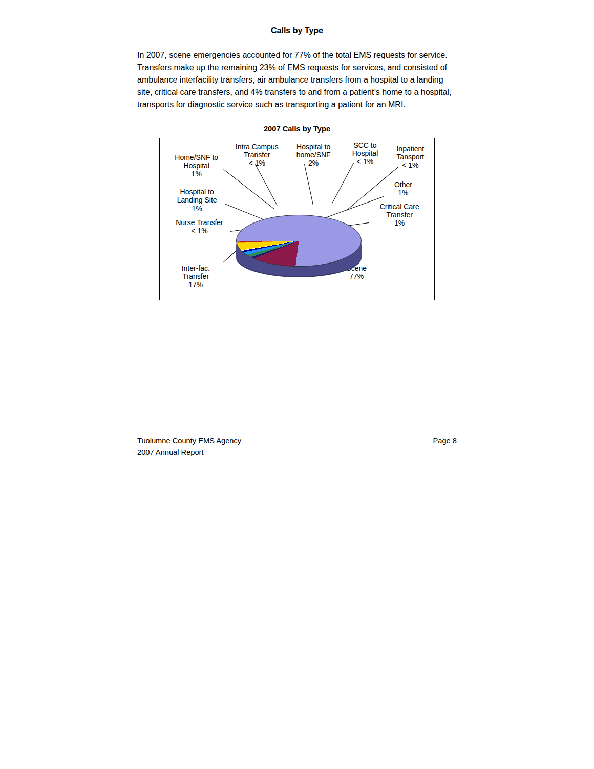Calls by Type
In 2007, scene emergencies accounted for 77% of the total EMS requests for service. Transfers make up the remaining 23% of EMS requests for services, and consisted of ambulance interfacility transfers, air ambulance transfers from a hospital to a landing site, critical care transfers, and 4% transfers to and from a patient’s home to a hospital, transports for diagnostic service such as transporting a patient for an MRI.
2007 Calls by Type
Home/SNF to
Hospital
1%
Intra Campus
Transfer
< 1%
Hospital to
home/SNF
2%
SCC to
Hospital
< 1%
Inpatient
Tansport
< 1%
Hospital to
Landing Site
1%
Other
1%
Nurse Transfer
< 1%
Critical Care
Transfer
1%
Inter-fac.
Transfer
17%
Scene
77%
Tuolumne County EMS Agency
2007 Annual Report
Page 8